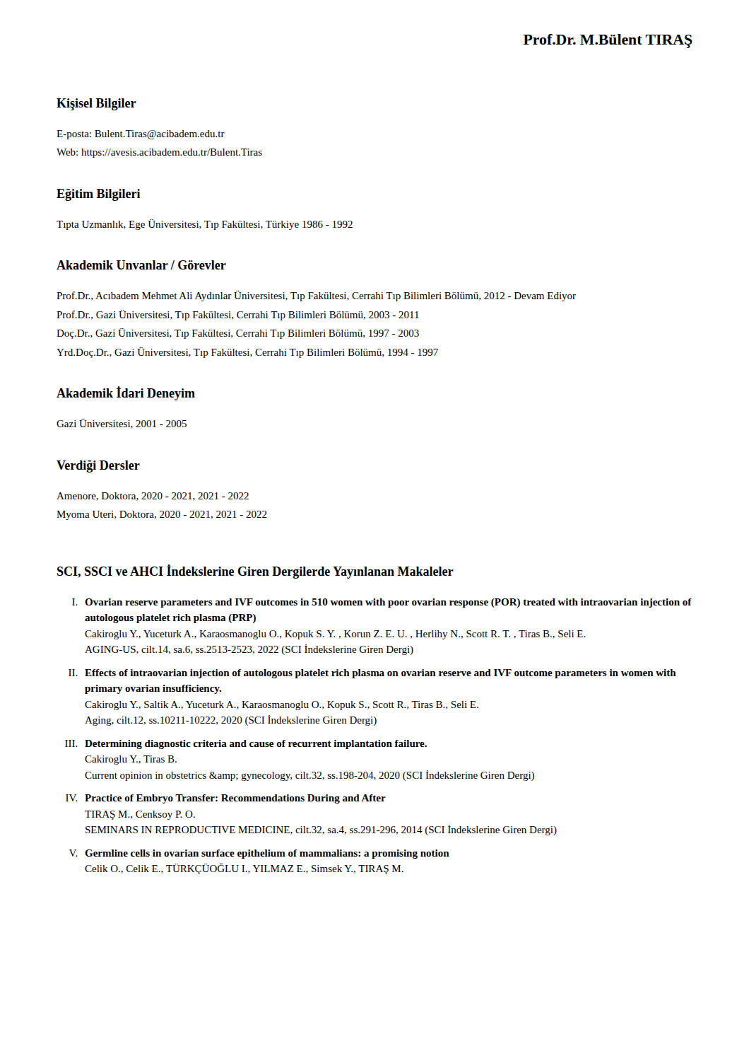Prof.Dr. M.Bülent TIRAŞ
Kişisel Bilgiler
E-posta: Bulent.Tiras@acibadem.edu.tr
Web: https://avesis.acibadem.edu.tr/Bulent.Tiras
Eğitim Bilgileri
Tıpta Uzmanlık, Ege Üniversitesi, Tıp Fakültesi, Türkiye 1986 - 1992
Akademik Unvanlar / Görevler
Prof.Dr., Acıbadem Mehmet Ali Aydınlar Üniversitesi, Tıp Fakültesi, Cerrahi Tıp Bilimleri Bölümü, 2012 - Devam Ediyor
Prof.Dr., Gazi Üniversitesi, Tıp Fakültesi, Cerrahi Tıp Bilimleri Bölümü, 2003 - 2011
Doç.Dr., Gazi Üniversitesi, Tıp Fakültesi, Cerrahi Tıp Bilimleri Bölümü, 1997 - 2003
Yrd.Doç.Dr., Gazi Üniversitesi, Tıp Fakültesi, Cerrahi Tıp Bilimleri Bölümü, 1994 - 1997
Akademik İdari Deneyim
Gazi Üniversitesi, 2001 - 2005
Verdiği Dersler
Amenore, Doktora, 2020 - 2021, 2021 - 2022
Myoma Uteri, Doktora, 2020 - 2021, 2021 - 2022
SCI, SSCI ve AHCI İndekslerine Giren Dergilerde Yayınlanan Makaleler
Ovarian reserve parameters and IVF outcomes in 510 women with poor ovarian response (POR) treated with intraovarian injection of autologous platelet rich plasma (PRP)
Cakiroglu Y., Yuceturk A., Karaosmanoglu O., Kopuk S. Y. , Korun Z. E. U. , Herlihy N., Scott R. T. , Tiras B., Seli E.
AGING-US, cilt.14, sa.6, ss.2513-2523, 2022 (SCI İndekslerine Giren Dergi)
Effects of intraovarian injection of autologous platelet rich plasma on ovarian reserve and IVF outcome parameters in women with primary ovarian insufficiency.
Cakiroglu Y., Saltik A., Yuceturk A., Karaosmanoglu O., Kopuk S., Scott R., Tiras B., Seli E.
Aging, cilt.12, ss.10211-10222, 2020 (SCI İndekslerine Giren Dergi)
Determining diagnostic criteria and cause of recurrent implantation failure.
Cakiroglu Y., Tiras B.
Current opinion in obstetrics &amp; gynecology, cilt.32, ss.198-204, 2020 (SCI İndekslerine Giren Dergi)
Practice of Embryo Transfer: Recommendations During and After
TIRAŞ M., Cenksoy P. O.
SEMINARS IN REPRODUCTIVE MEDICINE, cilt.32, sa.4, ss.291-296, 2014 (SCI İndekslerine Giren Dergi)
Germline cells in ovarian surface epithelium of mammalians: a promising notion
Celik O., Celik E., TÜRKÇÜOĞLU I., YILMAZ E., Simsek Y., TIRAŞ M.